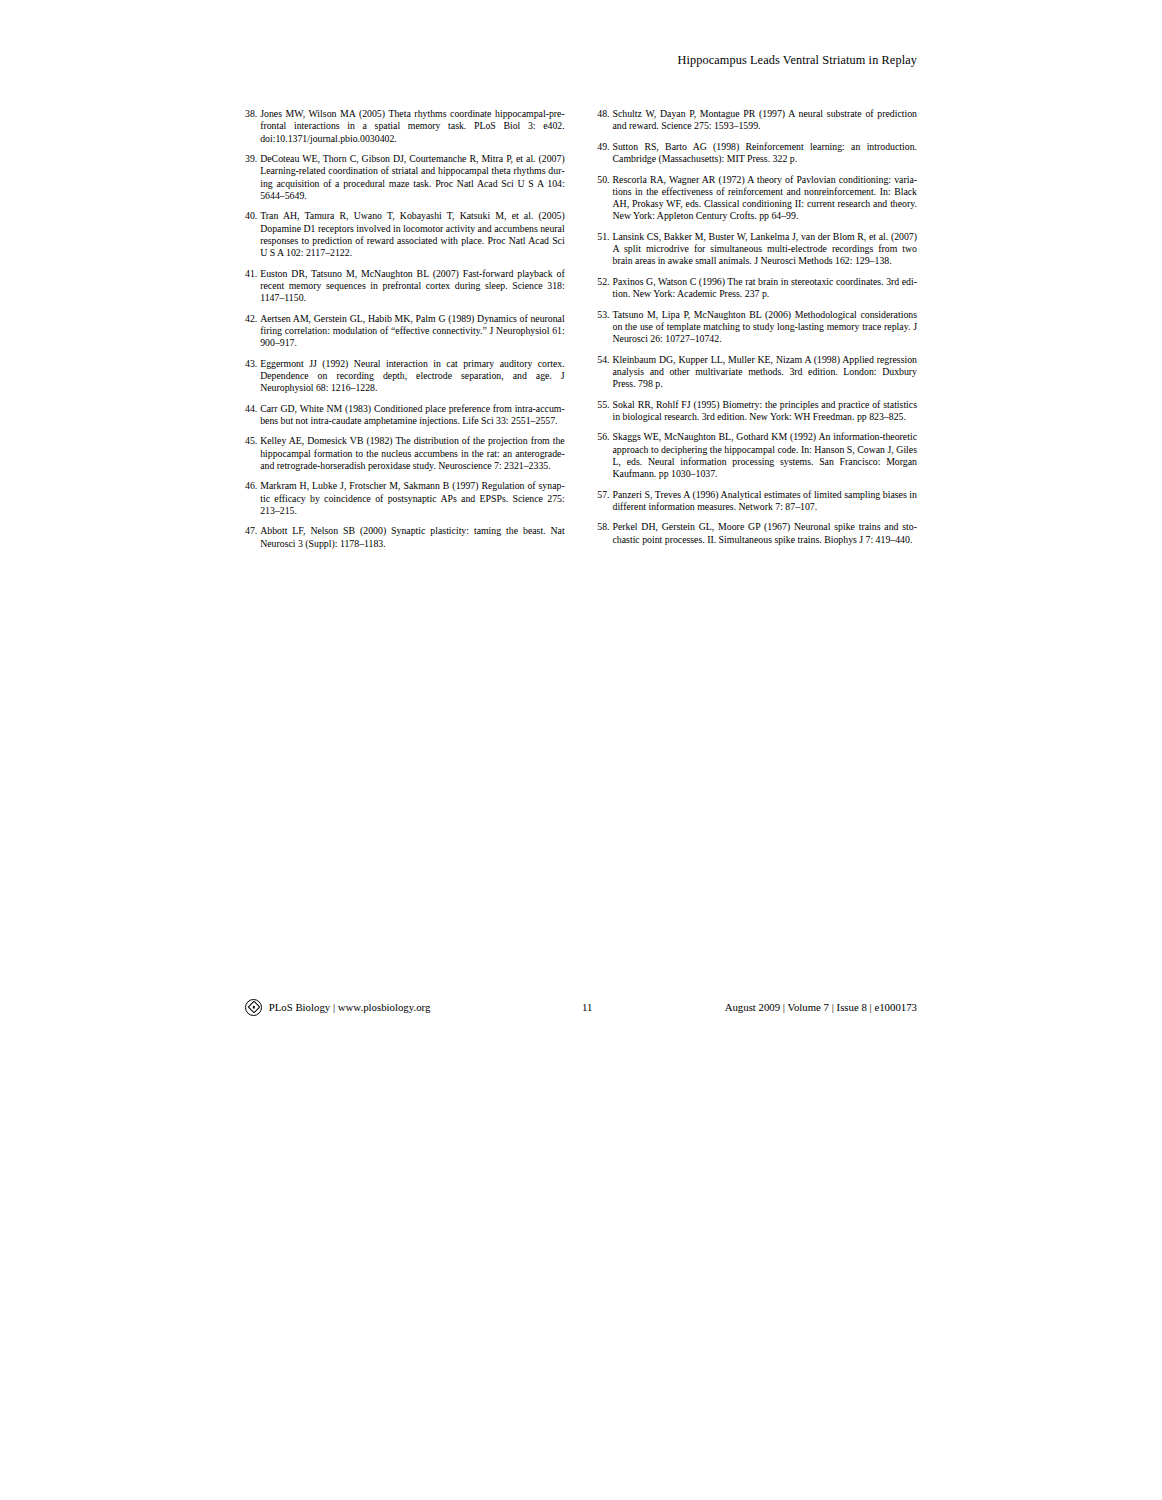Hippocampus Leads Ventral Striatum in Replay
38. Jones MW, Wilson MA (2005) Theta rhythms coordinate hippocampal-prefrontal interactions in a spatial memory task. PLoS Biol 3: e402. doi:10.1371/journal.pbio.0030402.
39. DeCoteau WE, Thorn C, Gibson DJ, Courtemanche R, Mitra P, et al. (2007) Learning-related coordination of striatal and hippocampal theta rhythms during acquisition of a procedural maze task. Proc Natl Acad Sci U S A 104: 5644–5649.
40. Tran AH, Tamura R, Uwano T, Kobayashi T, Katsuki M, et al. (2005) Dopamine D1 receptors involved in locomotor activity and accumbens neural responses to prediction of reward associated with place. Proc Natl Acad Sci U S A 102: 2117–2122.
41. Euston DR, Tatsuno M, McNaughton BL (2007) Fast-forward playback of recent memory sequences in prefrontal cortex during sleep. Science 318: 1147–1150.
42. Aertsen AM, Gerstein GL, Habib MK, Palm G (1989) Dynamics of neuronal firing correlation: modulation of “effective connectivity.” J Neurophysiol 61: 900–917.
43. Eggermont JJ (1992) Neural interaction in cat primary auditory cortex. Dependence on recording depth, electrode separation, and age. J Neurophysiol 68: 1216–1228.
44. Carr GD, White NM (1983) Conditioned place preference from intra-accumbens but not intra-caudate amphetamine injections. Life Sci 33: 2551–2557.
45. Kelley AE, Domesick VB (1982) The distribution of the projection from the hippocampal formation to the nucleus accumbens in the rat: an anterograde- and retrograde-horseradish peroxidase study. Neuroscience 7: 2321–2335.
46. Markram H, Lubke J, Frotscher M, Sakmann B (1997) Regulation of synaptic efficacy by coincidence of postsynaptic APs and EPSPs. Science 275: 213–215.
47. Abbott LF, Nelson SB (2000) Synaptic plasticity: taming the beast. Nat Neurosci 3 (Suppl): 1178–1183.
48. Schultz W, Dayan P, Montague PR (1997) A neural substrate of prediction and reward. Science 275: 1593–1599.
49. Sutton RS, Barto AG (1998) Reinforcement learning: an introduction. Cambridge (Massachusetts): MIT Press. 322 p.
50. Rescorla RA, Wagner AR (1972) A theory of Pavlovian conditioning: variations in the effectiveness of reinforcement and nonreinforcement. In: Black AH, Prokasy WF, eds. Classical conditioning II: current research and theory. New York: Appleton Century Crofts. pp 64–99.
51. Lansink CS, Bakker M, Buster W, Lankelma J, van der Blom R, et al. (2007) A split microdrive for simultaneous multi-electrode recordings from two brain areas in awake small animals. J Neurosci Methods 162: 129–138.
52. Paxinos G, Watson C (1996) The rat brain in stereotaxic coordinates. 3rd edition. New York: Academic Press. 237 p.
53. Tatsuno M, Lipa P, McNaughton BL (2006) Methodological considerations on the use of template matching to study long-lasting memory trace replay. J Neurosci 26: 10727–10742.
54. Kleinbaum DG, Kupper LL, Muller KE, Nizam A (1998) Applied regression analysis and other multivariate methods. 3rd edition. London: Duxbury Press. 798 p.
55. Sokal RR, Rohlf FJ (1995) Biometry: the principles and practice of statistics in biological research. 3rd edition. New York: WH Freedman. pp 823–825.
56. Skaggs WE, McNaughton BL, Gothard KM (1992) An information-theoretic approach to deciphering the hippocampal code. In: Hanson S, Cowan J, Giles L, eds. Neural information processing systems. San Francisco: Morgan Kaufmann. pp 1030–1037.
57. Panzeri S, Treves A (1996) Analytical estimates of limited sampling biases in different information measures. Network 7: 87–107.
58. Perkel DH, Gerstein GL, Moore GP (1967) Neuronal spike trains and stochastic point processes. II. Simultaneous spike trains. Biophys J 7: 419–440.
PLoS Biology | www.plosbiology.org
11
August 2009 | Volume 7 | Issue 8 | e1000173